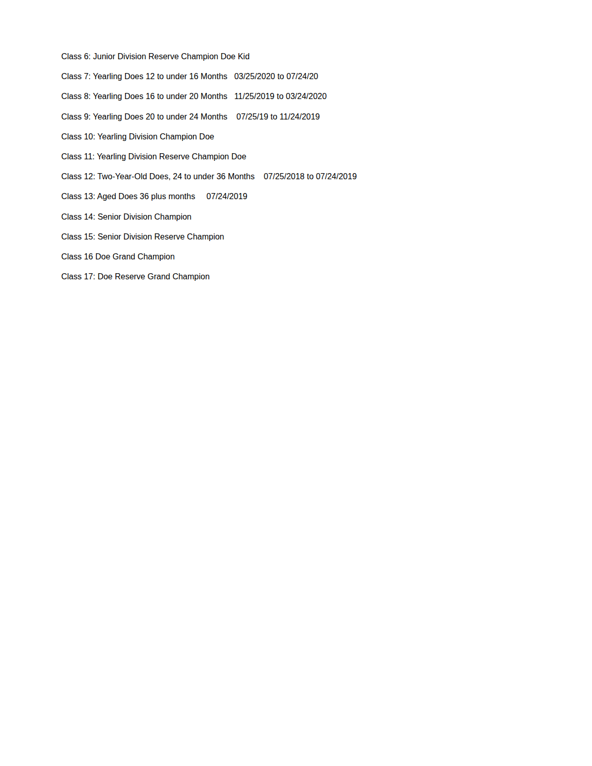Class 6: Junior Division Reserve Champion Doe Kid
Class 7: Yearling Does 12 to under 16 Months 03/25/2020 to 07/24/20
Class 8: Yearling Does 16 to under 20 Months 11/25/2019 to 03/24/2020
Class 9: Yearling Does 20 to under 24 Months 07/25/19 to 11/24/2019
Class 10: Yearling Division Champion Doe
Class 11: Yearling Division Reserve Champion Doe
Class 12: Two-Year-Old Does, 24 to under 36 Months 07/25/2018 to 07/24/2019
Class 13: Aged Does 36 plus months 07/24/2019
Class 14: Senior Division Champion
Class 15: Senior Division Reserve Champion
Class 16 Doe Grand Champion
Class 17: Doe Reserve Grand Champion